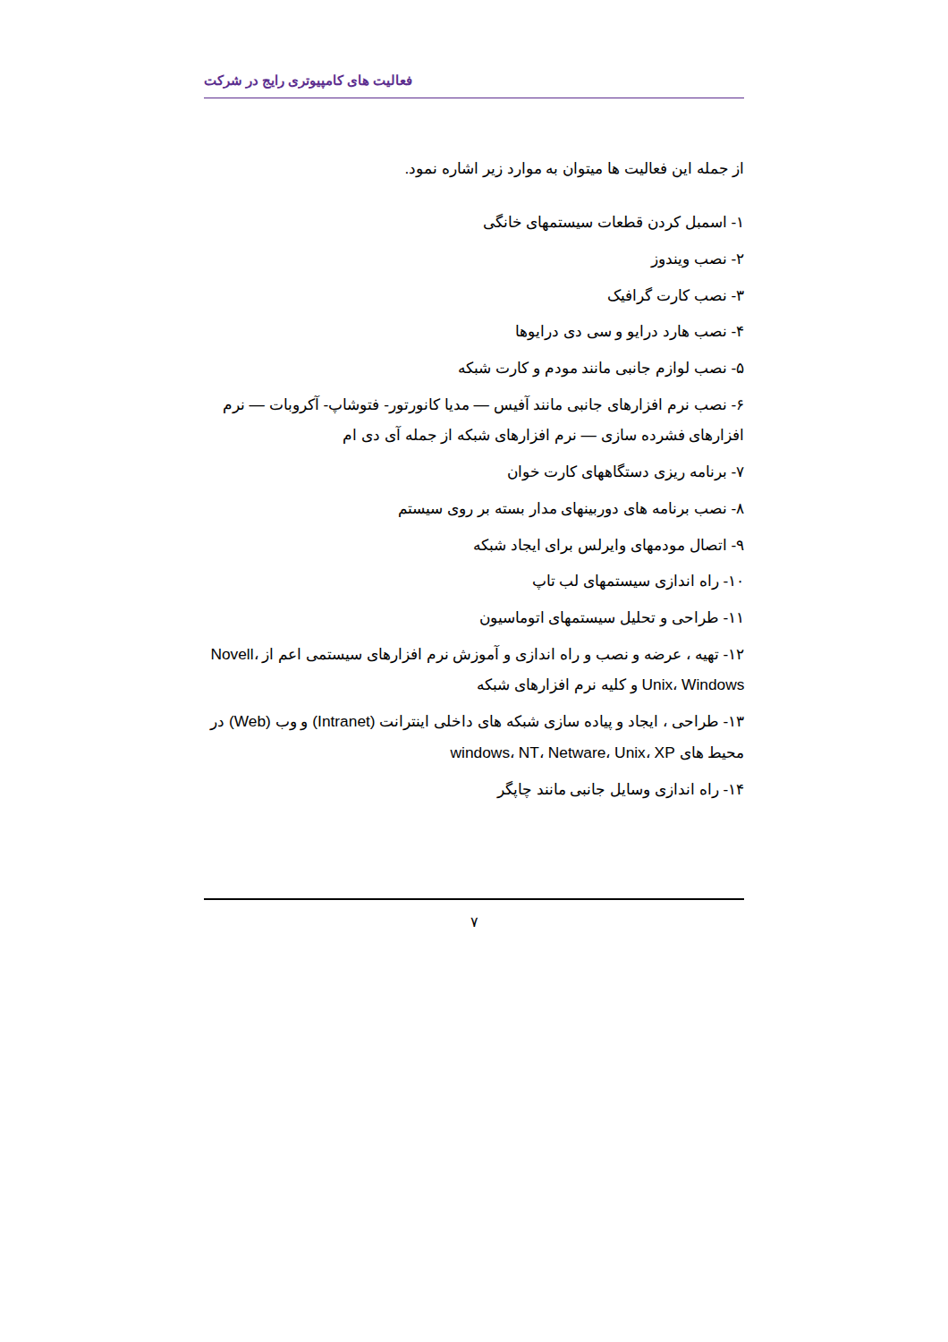فعالیت های کامپیوتری رایج در شرکت
از جمله این فعالیت ها میتوان به موارد زیر اشاره نمود.
اسمبل کردن قطعات سیستمهای خانگی
نصب ویندوز
نصب کارت گرافیک
نصب هارد درایو و سی دی درایوها
نصب لوازم جانبی مانند مودم و کارت شبکه
نصب نرم افزارهای جانبی مانند آفیس — مدیا کانورتور- فتوشاپ- آکروبات — نرم افزارهای فشرده سازی — نرم افزارهای شبکه از جمله آی دی ام
برنامه ریزی دستگاههای کارت خوان
نصب برنامه های دوربینهای مدار بسته بر روی سیستم
اتصال مودمهای وایرلس برای ایجاد شبکه
راه اندازی سیستمهای لب تاپ
طراحی و تحلیل سیستمهای اتوماسیون
تهیه ، عرضه و نصب و راه اندازی و آموزش نرم افزارهای سیستمی اعم از Novell، Unix، Windows و کلیه نرم افزارهای شبکه
طراحی ، ایجاد و پیاده سازی شبکه های داخلی اینترانت (Intranet) و وب (Web) در محیط های windows، NT، Netware، Unix، XP
راه اندازی وسایل جانبی مانند چاپگر
۷